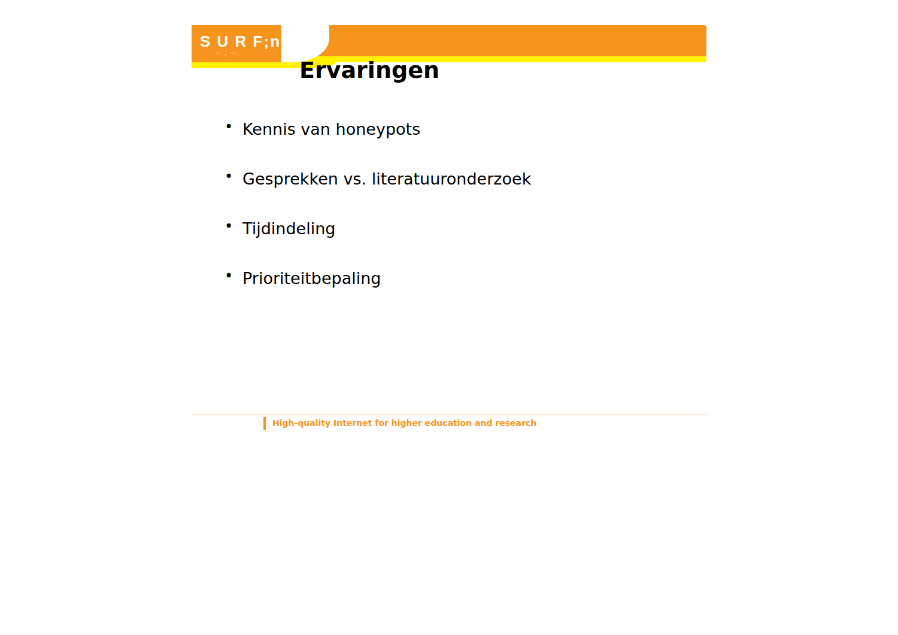S U R F; net
-- ; --
Ervaringen
Kennis van honeypots
Gesprekken vs. literatuuronderzoek
Tijdindeling
Prioriteitbepaling
High-quality Internet for higher education and research